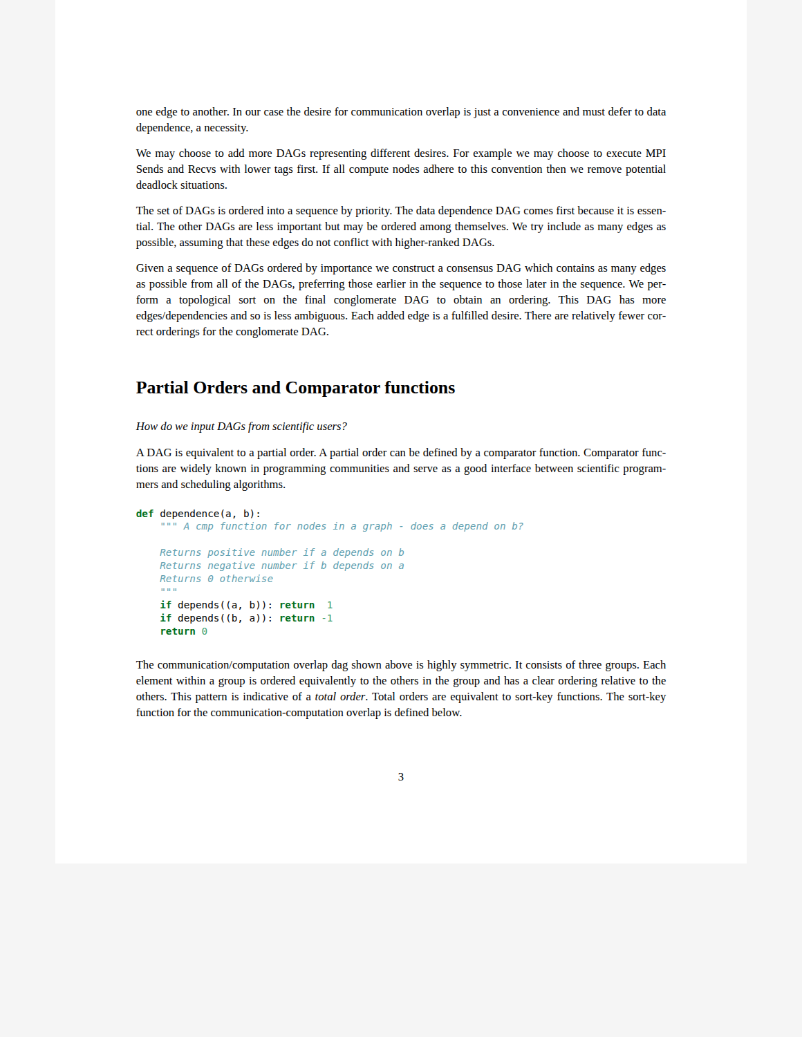one edge to another. In our case the desire for communication overlap is just a convenience and must defer to data dependence, a necessity.
We may choose to add more DAGs representing different desires. For example we may choose to execute MPI Sends and Recvs with lower tags first. If all compute nodes adhere to this convention then we remove potential deadlock situations.
The set of DAGs is ordered into a sequence by priority. The data dependence DAG comes first because it is essential. The other DAGs are less important but may be ordered among themselves. We try include as many edges as possible, assuming that these edges do not conflict with higher-ranked DAGs.
Given a sequence of DAGs ordered by importance we construct a consensus DAG which contains as many edges as possible from all of the DAGs, preferring those earlier in the sequence to those later in the sequence. We perform a topological sort on the final conglomerate DAG to obtain an ordering. This DAG has more edges/dependencies and so is less ambiguous. Each added edge is a fulfilled desire. There are relatively fewer correct orderings for the conglomerate DAG.
Partial Orders and Comparator functions
How do we input DAGs from scientific users?
A DAG is equivalent to a partial order. A partial order can be defined by a comparator function. Comparator functions are widely known in programming communities and serve as a good interface between scientific programmers and scheduling algorithms.
def dependence(a, b):
    """ A cmp function for nodes in a graph - does a depend on b?

    Returns positive number if a depends on b
    Returns negative number if b depends on a
    Returns 0 otherwise
    """
    if depends((a, b)): return  1
    if depends((b, a)): return -1
    return 0
The communication/computation overlap dag shown above is highly symmetric. It consists of three groups. Each element within a group is ordered equivalently to the others in the group and has a clear ordering relative to the others. This pattern is indicative of a total order. Total orders are equivalent to sort-key functions. The sort-key function for the communication-computation overlap is defined below.
3